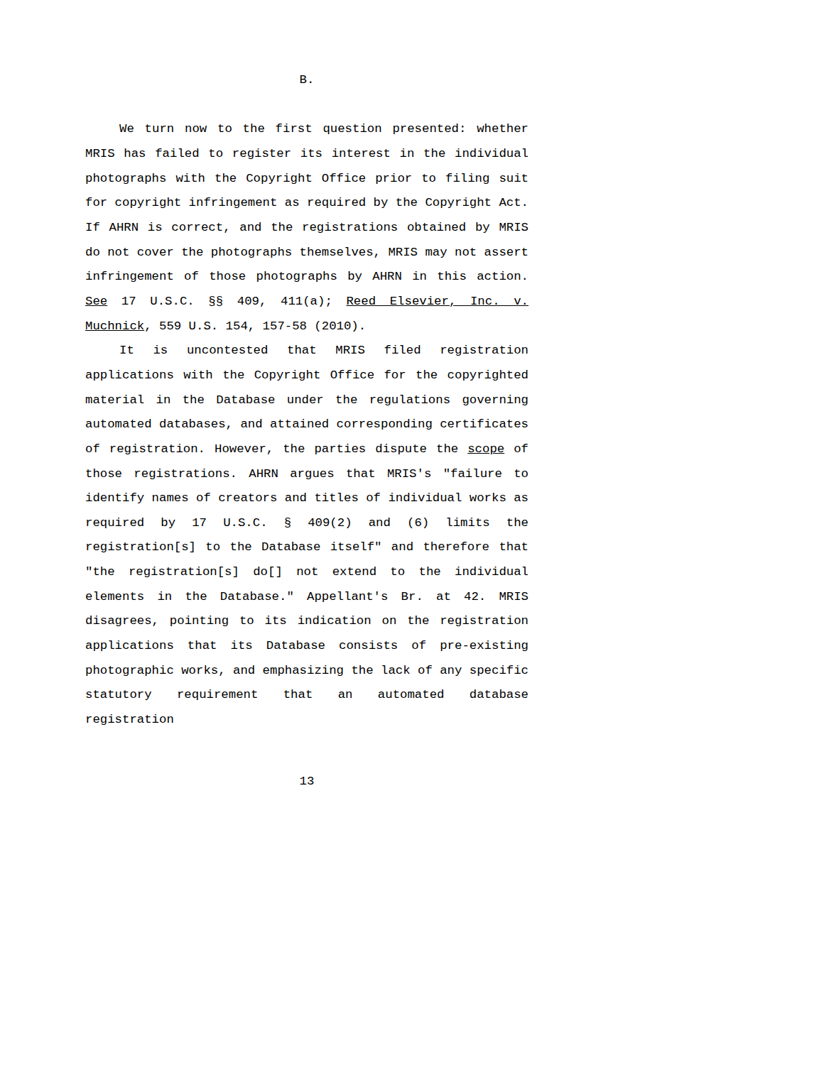B.
We turn now to the first question presented: whether MRIS has failed to register its interest in the individual photographs with the Copyright Office prior to filing suit for copyright infringement as required by the Copyright Act. If AHRN is correct, and the registrations obtained by MRIS do not cover the photographs themselves, MRIS may not assert infringement of those photographs by AHRN in this action. See 17 U.S.C. §§ 409, 411(a); Reed Elsevier, Inc. v. Muchnick, 559 U.S. 154, 157-58 (2010).
It is uncontested that MRIS filed registration applications with the Copyright Office for the copyrighted material in the Database under the regulations governing automated databases, and attained corresponding certificates of registration. However, the parties dispute the scope of those registrations. AHRN argues that MRIS's "failure to identify names of creators and titles of individual works as required by 17 U.S.C. § 409(2) and (6) limits the registration[s] to the Database itself" and therefore that "the registration[s] do[] not extend to the individual elements in the Database." Appellant's Br. at 42. MRIS disagrees, pointing to its indication on the registration applications that its Database consists of pre-existing photographic works, and emphasizing the lack of any specific statutory requirement that an automated database registration
13